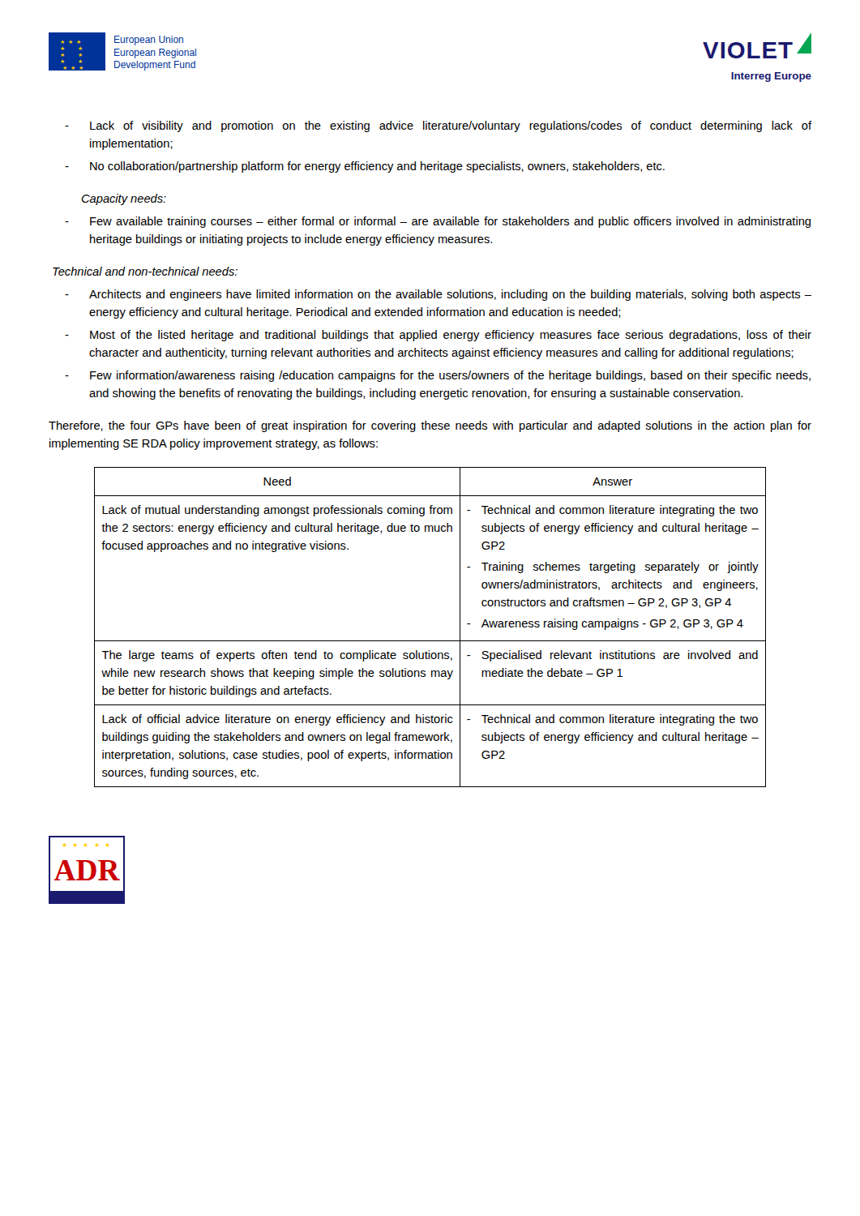European Union
European Regional
Development Fund
VIOLET
Interreg Europe
Lack of visibility and promotion on the existing advice literature/voluntary regulations/codes of conduct determining lack of implementation;
No collaboration/partnership platform for energy efficiency and heritage specialists, owners, stakeholders, etc.
Capacity needs:
Few available training courses – either formal or informal – are available for stakeholders and public officers involved in administrating heritage buildings or initiating projects to include energy efficiency measures.
Technical and non-technical needs:
Architects and engineers have limited information on the available solutions, including on the building materials, solving both aspects – energy efficiency and cultural heritage. Periodical and extended information and education is needed;
Most of the listed heritage and traditional buildings that applied energy efficiency measures face serious degradations, loss of their character and authenticity, turning relevant authorities and architects against efficiency measures and calling for additional regulations;
Few information/awareness raising /education campaigns for the users/owners of the heritage buildings, based on their specific needs, and showing the benefits of renovating the buildings, including energetic renovation, for ensuring a sustainable conservation.
Therefore, the four GPs have been of great inspiration for covering these needs with particular and adapted solutions in the action plan for implementing SE RDA policy improvement strategy, as follows:
| Need | Answer |
| --- | --- |
| Lack of mutual understanding amongst professionals coming from the 2 sectors: energy efficiency and cultural heritage, due to much focused approaches and no integrative visions. | Technical and common literature integrating the two subjects of energy efficiency and cultural heritage – GP2 Training schemes targeting separately or jointly owners/administrators, architects and engineers, constructors and craftsmen – GP 2, GP 3, GP 4 Awareness raising campaigns - GP 2, GP 3, GP 4 |
| The large teams of experts often tend to complicate solutions, while new research shows that keeping simple the solutions may be better for historic buildings and artefacts. | Specialised relevant institutions are involved and mediate the debate – GP 1 |
| Lack of official advice literature on energy efficiency and historic buildings guiding the stakeholders and owners on legal framework, interpretation, solutions, case studies, pool of experts, information sources, funding sources, etc. | Technical and common literature integrating the two subjects of energy efficiency and cultural heritage – GP2 |
★ ★ ★ ★ ★
ADR